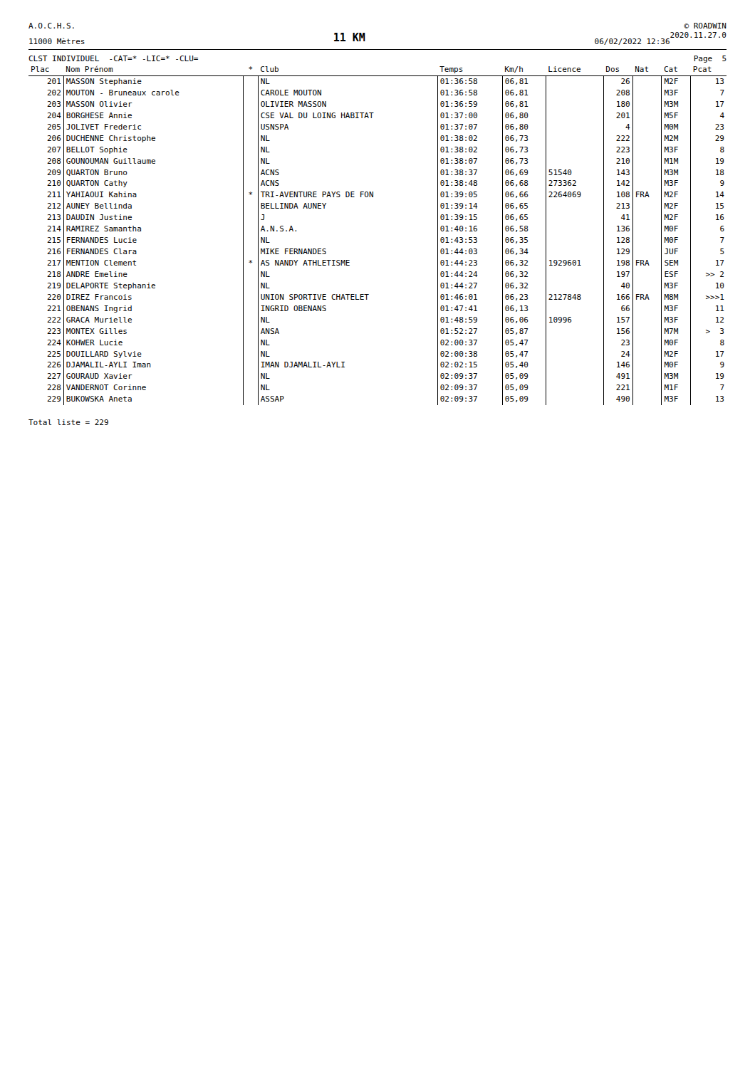A.O.C.H.S.
© ROADWIN
2020.11.27.0
11 KM
11000 Mètres
06/02/2022 12:36
CLST INDIVIDUEL -CAT=* -LIC=* -CLU= Page 5
| Plac | Nom Prénom | * | Club | Temps | Km/h | Licence | Dos | Nat | Cat | Pcat |
| --- | --- | --- | --- | --- | --- | --- | --- | --- | --- | --- |
| 201 | MASSON Stephanie | | NL | 01:36:58 | 06,81 | | 26 | | M2F | 13 |
| 202 | MOUTON - Bruneaux carole | | CAROLE MOUTON | 01:36:58 | 06,81 | | 208 | | M3F | 7 |
| 203 | MASSON Olivier | | OLIVIER MASSON | 01:36:59 | 06,81 | | 180 | | M3M | 17 |
| 204 | BORGHESE Annie | | CSE VAL DU LOING HABITAT | 01:37:00 | 06,80 | | 201 | | M5F | 4 |
| 205 | JOLIVET Frederic | | USNSPA | 01:37:07 | 06,80 | | 4 | | M0M | 23 |
| 206 | DUCHENNE Christophe | | NL | 01:38:02 | 06,73 | | 222 | | M2M | 29 |
| 207 | BELLOT Sophie | | NL | 01:38:02 | 06,73 | | 223 | | M3F | 8 |
| 208 | GOUNOUMAN Guillaume | | NL | 01:38:07 | 06,73 | | 210 | | M1M | 19 |
| 209 | QUARTON Bruno | | ACNS | 01:38:37 | 06,69 | 51540 | 143 | | M3M | 18 |
| 210 | QUARTON Cathy | | ACNS | 01:38:48 | 06,68 | 273362 | 142 | | M3F | 9 |
| 211 | YAHIAOUI Kahina | * | TRI-AVENTURE PAYS DE FON | 01:39:05 | 06,66 | 2264069 | 108 | FRA | M2F | 14 |
| 212 | AUNEY Bellinda | | BELLINDA AUNEY | 01:39:14 | 06,65 | | 213 | | M2F | 15 |
| 213 | DAUDIN Justine | | J | 01:39:15 | 06,65 | | 41 | | M2F | 16 |
| 214 | RAMIREZ Samantha | | A.N.S.A. | 01:40:16 | 06,58 | | 136 | | M0F | 6 |
| 215 | FERNANDES Lucie | | NL | 01:43:53 | 06,35 | | 128 | | M0F | 7 |
| 216 | FERNANDES Clara | | MIKE FERNANDES | 01:44:03 | 06,34 | | 129 | | JUF | 5 |
| 217 | MENTION Clement | * | AS NANDY ATHLETISME | 01:44:23 | 06,32 | 1929601 | 198 | FRA | SEM | 17 |
| 218 | ANDRE Emeline | | NL | 01:44:24 | 06,32 | | 197 | | ESF | >> 2 |
| 219 | DELAPORTE Stephanie | | NL | 01:44:27 | 06,32 | | 40 | | M3F | 10 |
| 220 | DIREZ Francois | | UNION SPORTIVE CHATELET | 01:46:01 | 06,23 | 2127848 | 166 | FRA | M8M | >>>1 |
| 221 | OBENANS Ingrid | | INGRID OBENANS | 01:47:41 | 06,13 | | 66 | | M3F | 11 |
| 222 | GRACA Murielle | | NL | 01:48:59 | 06,06 | 10996 | 157 | | M3F | 12 |
| 223 | MONTEX Gilles | | ANSA | 01:52:27 | 05,87 | | 156 | | M7M | > 3 |
| 224 | KOHWER Lucie | | NL | 02:00:37 | 05,47 | | 23 | | M0F | 8 |
| 225 | DOUILLARD Sylvie | | NL | 02:00:38 | 05,47 | | 24 | | M2F | 17 |
| 226 | DJAMALIL-AYLI Iman | | IMAN DJAMALIL-AYLI | 02:02:15 | 05,40 | | 146 | | M0F | 9 |
| 227 | GOURAUD Xavier | | NL | 02:09:37 | 05,09 | | 491 | | M3M | 19 |
| 228 | VANDERNOT Corinne | | NL | 02:09:37 | 05,09 | | 221 | | M1F | 7 |
| 229 | BUKOWSKA Aneta | | ASSAP | 02:09:37 | 05,09 | | 490 | | M3F | 13 |
Total liste = 229